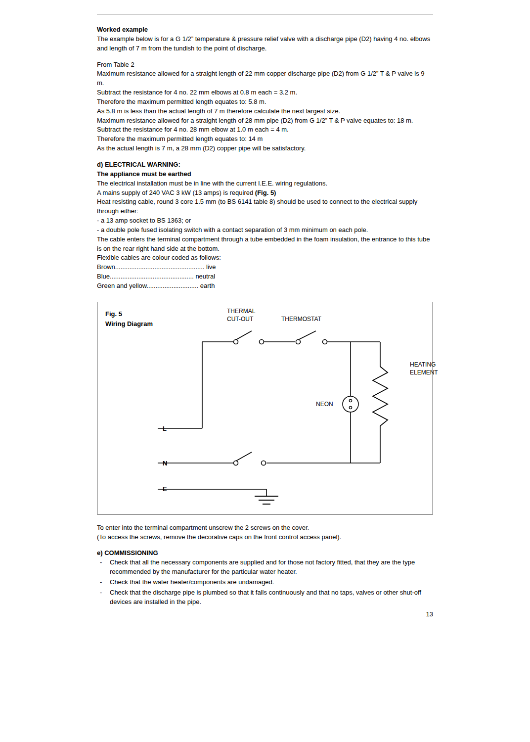Worked example
The example below is for a G 1/2” temperature & pressure relief valve with a discharge pipe (D2) having 4 no. elbows and length of 7 m from the tundish to the point of discharge.
From Table 2
Maximum resistance allowed for a straight length of 22 mm copper discharge pipe (D2) from G 1/2” T & P valve is 9 m.
Subtract the resistance for 4 no. 22 mm elbows at 0.8 m each = 3.2 m.
Therefore the maximum permitted length equates to: 5.8 m.
As 5.8 m is less than the actual length of 7 m therefore calculate the next largest size.
Maximum resistance allowed for a straight length of 28 mm pipe (D2) from G 1/2” T & P valve equates to: 18 m.
Subtract the resistance for 4 no. 28 mm elbow at 1.0 m each = 4 m.
Therefore the maximum permitted length equates to: 14 m
As the actual length is 7 m, a 28 mm (D2) copper pipe will be satisfactory.
d) ELECTRICAL WARNING:
The appliance must be earthed
The electrical installation must be in line with the current I.E.E. wiring regulations.
A mains supply of 240 VAC 3 kW (13 amps) is required (Fig. 5)
Heat resisting cable, round 3 core 1.5 mm (to BS 6141 table 8) should be used to connect to the electrical supply through either:
- a 13 amp socket to BS 1363; or
- a double pole fused isolating switch with a contact separation of 3 mm minimum on each pole.
The cable enters the terminal compartment through a tube embedded in the foam insulation, the entrance to this tube is on the rear right hand side at the bottom.
Flexible cables are colour coded as follows:
Brown.................................................. live
Blue............................................... neutral
Green and yellow............................. earth
Fig. 5 Wiring Diagram THERMAL CUT-OUT THERMOSTAT HEATING ELEMENT NEON L N E
To enter into the terminal compartment unscrew the 2 screws on the cover.
(To access the screws, remove the decorative caps on the front control access panel).
e) COMMISSIONING
Check that all the necessary components are supplied and for those not factory fitted, that they are the type recommended by the manufacturer for the particular water heater.
Check that the water heater/components are undamaged.
Check that the discharge pipe is plumbed so that it falls continuously and that no taps, valves or other shut-off devices are installed in the pipe.
13